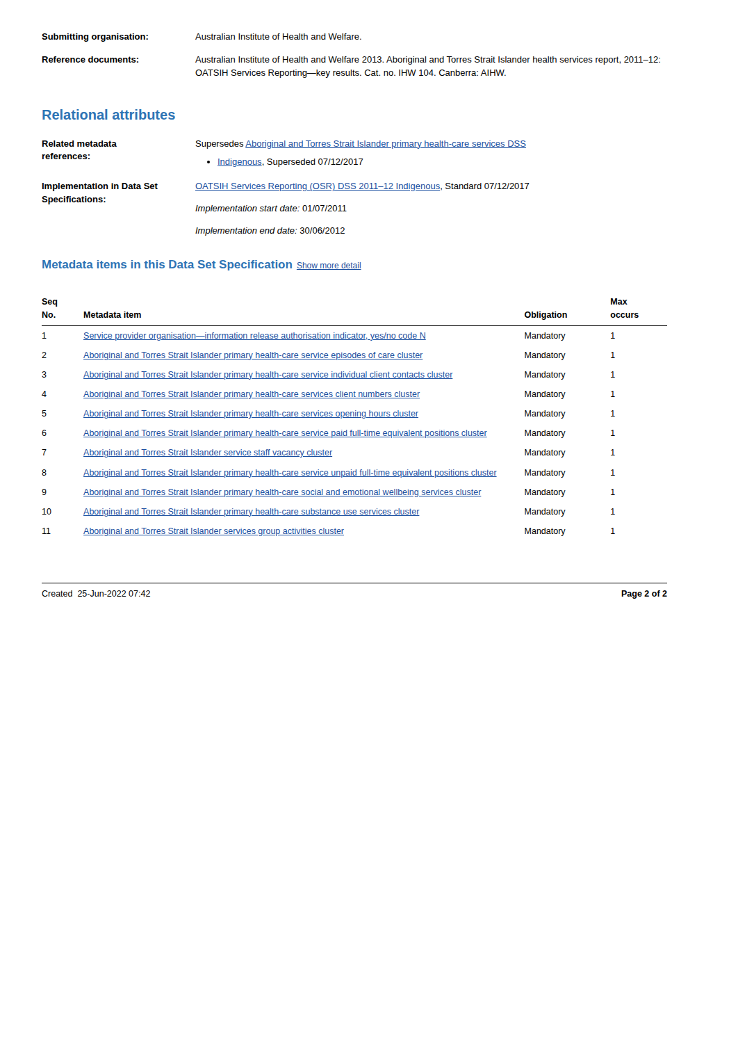| Submitting organisation: | Australian Institute of Health and Welfare. |
| Reference documents: | Australian Institute of Health and Welfare 2013. Aboriginal and Torres Strait Islander health services report, 2011–12: OATSIH Services Reporting—key results. Cat. no. IHW 104. Canberra: AIHW. |
Relational attributes
| Related metadata references: | Supersedes Aboriginal and Torres Strait Islander primary health-care services DSS Indigenous , Superseded 07/12/2017 |
| Implementation in Data Set Specifications: | OATSIH Services Reporting (OSR) DSS 2011–12 Indigenous , Standard 07/12/2017 Implementation start date: 01/07/2011 Implementation end date: 30/06/2012 |
Metadata items in this Data Set Specification
Show more detail
| Seq No. | Metadata item | Obligation | Max occurs |
| --- | --- | --- | --- |
| 1 | Service provider organisation—information release authorisation indicator, yes/no code N | Mandatory | 1 |
| 2 | Aboriginal and Torres Strait Islander primary health-care service episodes of care cluster | Mandatory | 1 |
| 3 | Aboriginal and Torres Strait Islander primary health-care service individual client contacts cluster | Mandatory | 1 |
| 4 | Aboriginal and Torres Strait Islander primary health-care services client numbers cluster | Mandatory | 1 |
| 5 | Aboriginal and Torres Strait Islander primary health-care services opening hours cluster | Mandatory | 1 |
| 6 | Aboriginal and Torres Strait Islander primary health-care service paid full-time equivalent positions cluster | Mandatory | 1 |
| 7 | Aboriginal and Torres Strait Islander service staff vacancy cluster | Mandatory | 1 |
| 8 | Aboriginal and Torres Strait Islander primary health-care service unpaid full-time equivalent positions cluster | Mandatory | 1 |
| 9 | Aboriginal and Torres Strait Islander primary health-care social and emotional wellbeing services cluster | Mandatory | 1 |
| 10 | Aboriginal and Torres Strait Islander primary health-care substance use services cluster | Mandatory | 1 |
| 11 | Aboriginal and Torres Strait Islander services group activities cluster | Mandatory | 1 |
Created 25-Jun-2022 07:42
Page 2 of 2